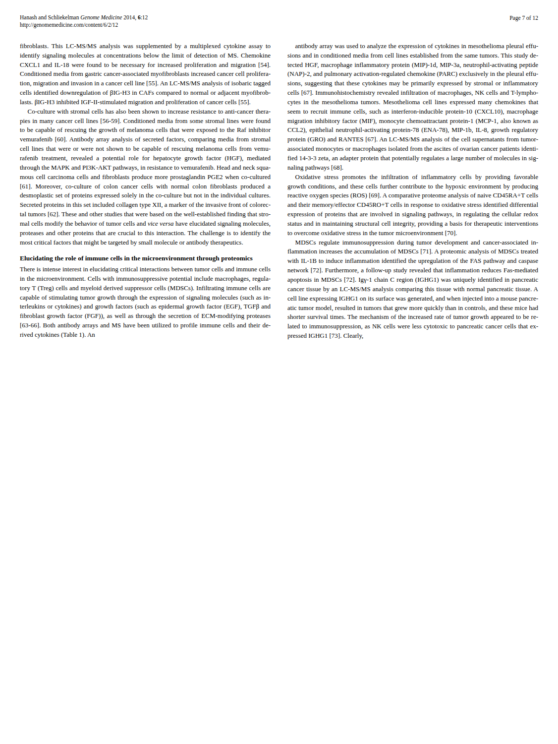Hanash and Schliekelman Genome Medicine 2014, 6:12
http://genomemedicine.com/content/6/2/12
Page 7 of 12
fibroblasts. This LC-MS/MS analysis was supplemented by a multiplexed cytokine assay to identify signaling molecules at concentrations below the limit of detection of MS. Chemokine CXCL1 and IL-18 were found to be necessary for increased proliferation and migration [54]. Conditioned media from gastric cancer-associated myofibroblasts increased cancer cell proliferation, migration and invasion in a cancer cell line [55]. An LC-MS/MS analysis of isobaric tagged cells identified downregulation of β IG-H3 in CAFs compared to normal or adjacent myofibroblasts. β IG-H3 inhibited IGF-II-stimulated migration and proliferation of cancer cells [55].
Co-culture with stromal cells has also been shown to increase resistance to anti-cancer therapies in many cancer cell lines [56-59]. Conditioned media from some stromal lines were found to be capable of rescuing the growth of melanoma cells that were exposed to the Raf inhibitor vemurafenib [60]. Antibody array analysis of secreted factors, comparing media from stromal cell lines that were or were not shown to be capable of rescuing melanoma cells from vemurafenib treatment, revealed a potential role for hepatocyte growth factor (HGF), mediated through the MAPK and PI3K-AKT pathways, in resistance to vemurafenib. Head and neck squamous cell carcinoma cells and fibroblasts produce more prostaglandin PGE2 when co-cultured [61]. Moreover, co-culture of colon cancer cells with normal colon fibroblasts produced a desmoplastic set of proteins expressed solely in the co-culture but not in the individual cultures. Secreted proteins in this set included collagen type XII, a marker of the invasive front of colorectal tumors [62]. These and other studies that were based on the well-established finding that stromal cells modify the behavior of tumor cells and vice versa have elucidated signaling molecules, proteases and other proteins that are crucial to this interaction. The challenge is to identify the most critical factors that might be targeted by small molecule or antibody therapeutics.
Elucidating the role of immune cells in the microenvironment through proteomics
There is intense interest in elucidating critical interactions between tumor cells and immune cells in the microenvironment. Cells with immunosuppressive potential include macrophages, regulatory T (Treg) cells and myeloid derived suppressor cells (MDSCs). Infiltrating immune cells are capable of stimulating tumor growth through the expression of signaling molecules (such as interleukins or cytokines) and growth factors (such as epidermal growth factor (EGF), TGFβ and fibroblast growth factor (FGF)), as well as through the secretion of ECM-modifying proteases [63-66]. Both antibody arrays and MS have been utilized to profile immune cells and their derived cytokines (Table 1). An
antibody array was used to analyze the expression of cytokines in mesothelioma pleural effusions and in conditioned media from cell lines established from the same tumors. This study detected HGF, macrophage inflammatory protein (MIP)-1d, MIP-3a, neutrophil-activating peptide (NAP)-2, and pulmonary activation-regulated chemokine (PARC) exclusively in the pleural effusions, suggesting that these cytokines may be primarily expressed by stromal or inflammatory cells [67]. Immunohistochemistry revealed infiltration of macrophages, NK cells and T-lymphocytes in the mesothelioma tumors. Mesothelioma cell lines expressed many chemokines that seem to recruit immune cells, such as interferon-inducible protein-10 (CXCL10), macrophage migration inhibitory factor (MIF), monocyte chemoattractant protein-1 (MCP-1, also known as CCL2), epithelial neutrophil-activating protein-78 (ENA-78), MIP-1b, IL-8, growth regulatory protein (GRO) and RANTES [67]. An LC-MS/MS analysis of the cell supernatants from tumor-associated monocytes or macrophages isolated from the ascites of ovarian cancer patients identified 14-3-3 zeta, an adapter protein that potentially regulates a large number of molecules in signaling pathways [68].
Oxidative stress promotes the infiltration of inflammatory cells by providing favorable growth conditions, and these cells further contribute to the hypoxic environment by producing reactive oxygen species (ROS) [69]. A comparative proteome analysis of naive CD45RA+T cells and their memory/effector CD45RO+T cells in response to oxidative stress identified differential expression of proteins that are involved in signaling pathways, in regulating the cellular redox status and in maintaining structural cell integrity, providing a basis for therapeutic interventions to overcome oxidative stress in the tumor microenvironment [70].
MDSCs regulate immunosuppression during tumor development and cancer-associated inflammation increases the accumulation of MDSCs [71]. A proteomic analysis of MDSCs treated with IL-1B to induce inflammation identified the upregulation of the FAS pathway and caspase network [72]. Furthermore, a follow-up study revealed that inflammation reduces Fas-mediated apoptosis in MDSCs [72]. Igγ-1 chain C region (IGHG1) was uniquely identified in pancreatic cancer tissue by an LC-MS/MS analysis comparing this tissue with normal pancreatic tissue. A cell line expressing IGHG1 on its surface was generated, and when injected into a mouse pancreatic tumor model, resulted in tumors that grew more quickly than in controls, and these mice had shorter survival times. The mechanism of the increased rate of tumor growth appeared to be related to immunosuppression, as NK cells were less cytotoxic to pancreatic cancer cells that expressed IGHG1 [73]. Clearly,